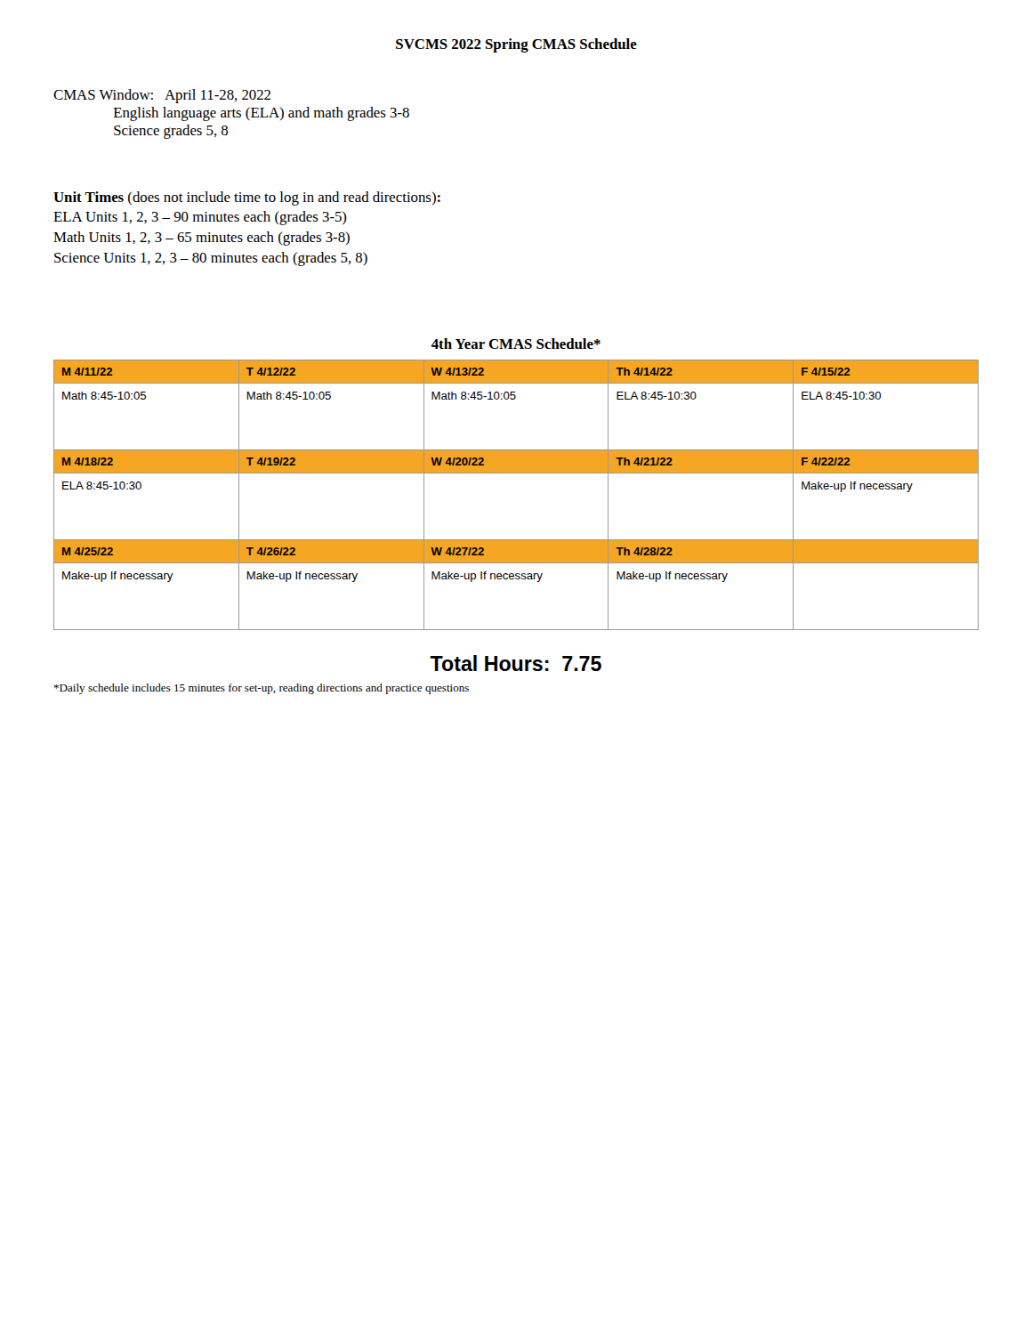SVCMS 2022 Spring CMAS Schedule
CMAS Window: April 11-28, 2022 English language arts (ELA) and math grades 3-8 Science grades 5, 8
Unit Times (does not include time to log in and read directions):
ELA Units 1, 2, 3 – 90 minutes each (grades 3-5)
Math Units 1, 2, 3 – 65 minutes each (grades 3-8)
Science Units 1, 2, 3 – 80 minutes each (grades 5, 8)
4th Year CMAS Schedule*
| M 4/11/22 | T 4/12/22 | W 4/13/22 | Th 4/14/22 | F 4/15/22 |
| Math 8:45-10:05 | Math 8:45-10:05 | Math 8:45-10:05 | ELA 8:45-10:30 | ELA 8:45-10:30 |
| M 4/18/22 | T 4/19/22 | W 4/20/22 | Th 4/21/22 | F 4/22/22 |
| ELA 8:45-10:30 | | | | Make-up If necessary |
| M 4/25/22 | T 4/26/22 | W 4/27/22 | Th 4/28/22 | |
| Make-up If necessary | Make-up If necessary | Make-up If necessary | Make-up If necessary | |
Total Hours: 7.75
*Daily schedule includes 15 minutes for set-up, reading directions and practice questions